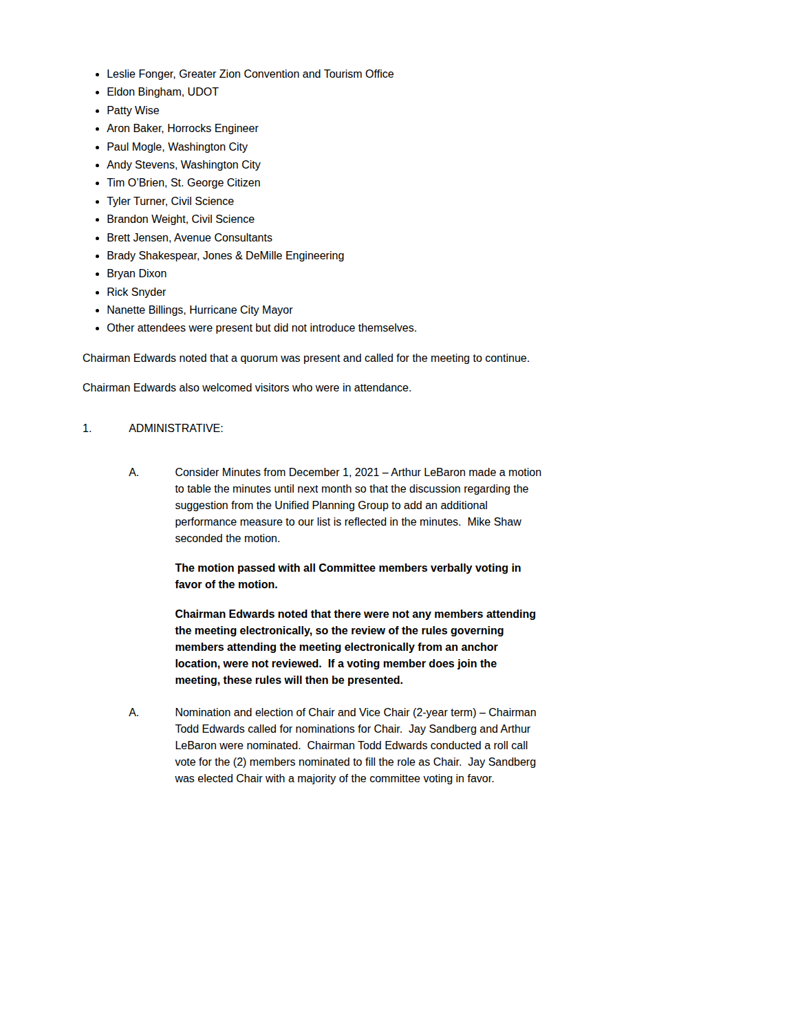Leslie Fonger, Greater Zion Convention and Tourism Office
Eldon Bingham, UDOT
Patty Wise
Aron Baker, Horrocks Engineer
Paul Mogle, Washington City
Andy Stevens, Washington City
Tim O’Brien, St. George Citizen
Tyler Turner, Civil Science
Brandon Weight, Civil Science
Brett Jensen, Avenue Consultants
Brady Shakespear, Jones & DeMille Engineering
Bryan Dixon
Rick Snyder
Nanette Billings, Hurricane City Mayor
Other attendees were present but did not introduce themselves.
Chairman Edwards noted that a quorum was present and called for the meeting to continue.
Chairman Edwards also welcomed visitors who were in attendance.
1. ADMINISTRATIVE:
A.
Consider Minutes from December 1, 2021 – Arthur LeBaron made a motion to table the minutes until next month so that the discussion regarding the suggestion from the Unified Planning Group to add an additional performance measure to our list is reflected in the minutes. Mike Shaw seconded the motion.
The motion passed with all Committee members verbally voting in favor of the motion.
Chairman Edwards noted that there were not any members attending the meeting electronically, so the review of the rules governing members attending the meeting electronically from an anchor location, were not reviewed. If a voting member does join the meeting, these rules will then be presented.
A.
Nomination and election of Chair and Vice Chair (2-year term) – Chairman Todd Edwards called for nominations for Chair. Jay Sandberg and Arthur LeBaron were nominated. Chairman Todd Edwards conducted a roll call vote for the (2) members nominated to fill the role as Chair. Jay Sandberg was elected Chair with a majority of the committee voting in favor.